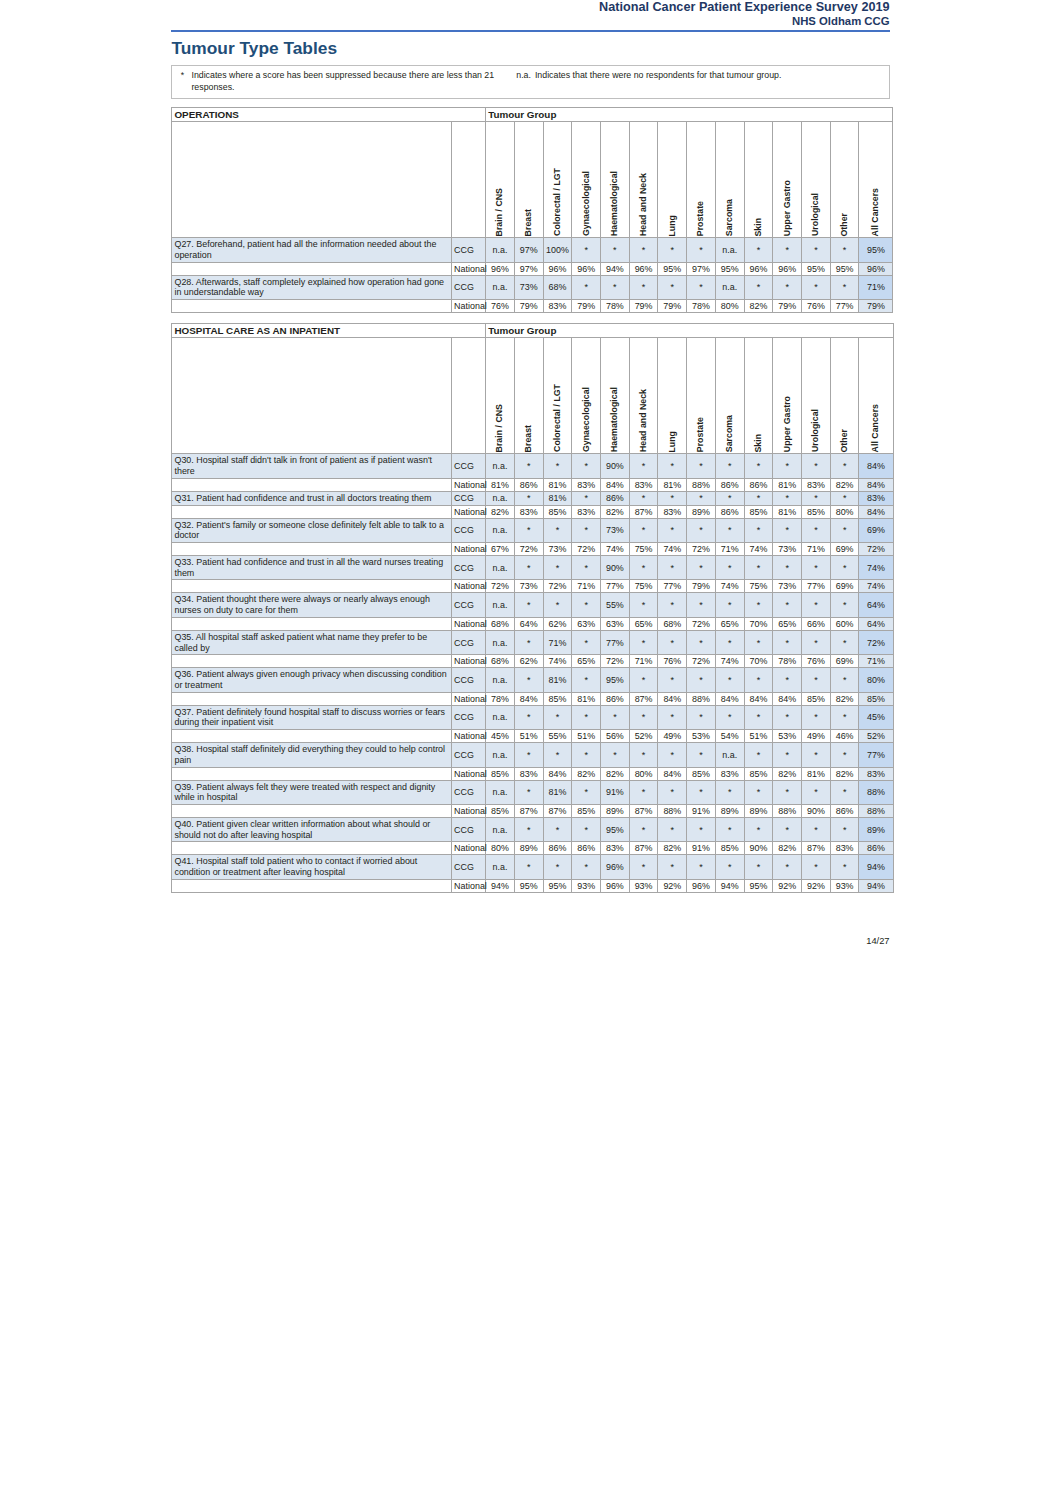National Cancer Patient Experience Survey 2019
NHS Oldham CCG
Tumour Type Tables
| * | Indicates where a score has been suppressed because there are less than 21 responses. | n.a. | Indicates that there were no respondents for that tumour group. |
| OPERATIONS | Tumour Group |
| --- | --- |
| | | Brain / CNS | Breast | Colorectal / LGT | Gynaecological | Haematological | Head and Neck | Lung | Prostate | Sarcoma | Skin | Upper Gastro | Urological | Other | All Cancers |
| Q27. Beforehand, patient had all the information needed about the operation | CCG | n.a. | 97% | 100% | * | * | * | * | * | n.a. | * | * | * | * | 95% |
| | National | 96% | 97% | 96% | 96% | 94% | 96% | 95% | 97% | 95% | 96% | 96% | 95% | 95% | 96% |
| Q28. Afterwards, staff completely explained how operation had gone in understandable way | CCG | n.a. | 73% | 68% | * | * | * | * | * | n.a. | * | * | * | * | 71% |
| | National | 76% | 79% | 83% | 79% | 78% | 79% | 79% | 78% | 80% | 82% | 79% | 76% | 77% | 79% |
| HOSPITAL CARE AS AN INPATIENT | Tumour Group |
| --- | --- |
| | | Brain / CNS | Breast | Colorectal / LGT | Gynaecological | Haematological | Head and Neck | Lung | Prostate | Sarcoma | Skin | Upper Gastro | Urological | Other | All Cancers |
| Q30. Hospital staff didn't talk in front of patient as if patient wasn't there | CCG | n.a. | * | * | * | 90% | * | * | * | * | * | * | * | * | 84% |
| | National | 81% | 86% | 81% | 83% | 84% | 83% | 81% | 88% | 86% | 86% | 81% | 83% | 82% | 84% |
| Q31. Patient had confidence and trust in all doctors treating them | CCG | n.a. | * | 81% | * | 86% | * | * | * | * | * | * | * | * | 83% |
| | National | 82% | 83% | 85% | 83% | 82% | 87% | 83% | 89% | 86% | 85% | 81% | 85% | 80% | 84% |
| Q32. Patient's family or someone close definitely felt able to talk to a doctor | CCG | n.a. | * | * | * | 73% | * | * | * | * | * | * | * | * | 69% |
| | National | 67% | 72% | 73% | 72% | 74% | 75% | 74% | 72% | 71% | 74% | 73% | 71% | 69% | 72% |
| Q33. Patient had confidence and trust in all the ward nurses treating them | CCG | n.a. | * | * | * | 90% | * | * | * | * | * | * | * | * | 74% |
| | National | 72% | 73% | 72% | 71% | 77% | 75% | 77% | 79% | 74% | 75% | 73% | 77% | 69% | 74% |
| Q34. Patient thought there were always or nearly always enough nurses on duty to care for them | CCG | n.a. | * | * | * | 55% | * | * | * | * | * | * | * | * | 64% |
| | National | 68% | 64% | 62% | 63% | 63% | 65% | 68% | 72% | 65% | 70% | 65% | 66% | 60% | 64% |
| Q35. All hospital staff asked patient what name they prefer to be called by | CCG | n.a. | * | 71% | * | 77% | * | * | * | * | * | * | * | * | 72% |
| | National | 68% | 62% | 74% | 65% | 72% | 71% | 76% | 72% | 74% | 70% | 78% | 76% | 69% | 71% |
| Q36. Patient always given enough privacy when discussing condition or treatment | CCG | n.a. | * | 81% | * | 95% | * | * | * | * | * | * | * | * | 80% |
| | National | 78% | 84% | 85% | 81% | 86% | 87% | 84% | 88% | 84% | 84% | 84% | 85% | 82% | 85% |
| Q37. Patient definitely found hospital staff to discuss worries or fears during their inpatient visit | CCG | n.a. | * | * | * | * | * | * | * | * | * | * | * | * | 45% |
| | National | 45% | 51% | 55% | 51% | 56% | 52% | 49% | 53% | 54% | 51% | 53% | 49% | 46% | 52% |
| Q38. Hospital staff definitely did everything they could to help control pain | CCG | n.a. | * | * | * | * | * | * | * | n.a. | * | * | * | * | 77% |
| | National | 85% | 83% | 84% | 82% | 82% | 80% | 84% | 85% | 83% | 85% | 82% | 81% | 82% | 83% |
| Q39. Patient always felt they were treated with respect and dignity while in hospital | CCG | n.a. | * | 81% | * | 91% | * | * | * | * | * | * | * | * | 88% |
| | National | 85% | 87% | 87% | 85% | 89% | 87% | 88% | 91% | 89% | 89% | 88% | 90% | 86% | 88% |
| Q40. Patient given clear written information about what should or should not do after leaving hospital | CCG | n.a. | * | * | * | 95% | * | * | * | * | * | * | * | * | 89% |
| | National | 80% | 89% | 86% | 86% | 83% | 87% | 82% | 91% | 85% | 90% | 82% | 87% | 83% | 86% |
| Q41. Hospital staff told patient who to contact if worried about condition or treatment after leaving hospital | CCG | n.a. | * | * | * | 96% | * | * | * | * | * | * | * | * | 94% |
| | National | 94% | 95% | 95% | 93% | 96% | 93% | 92% | 96% | 94% | 95% | 92% | 92% | 93% | 94% |
14/27